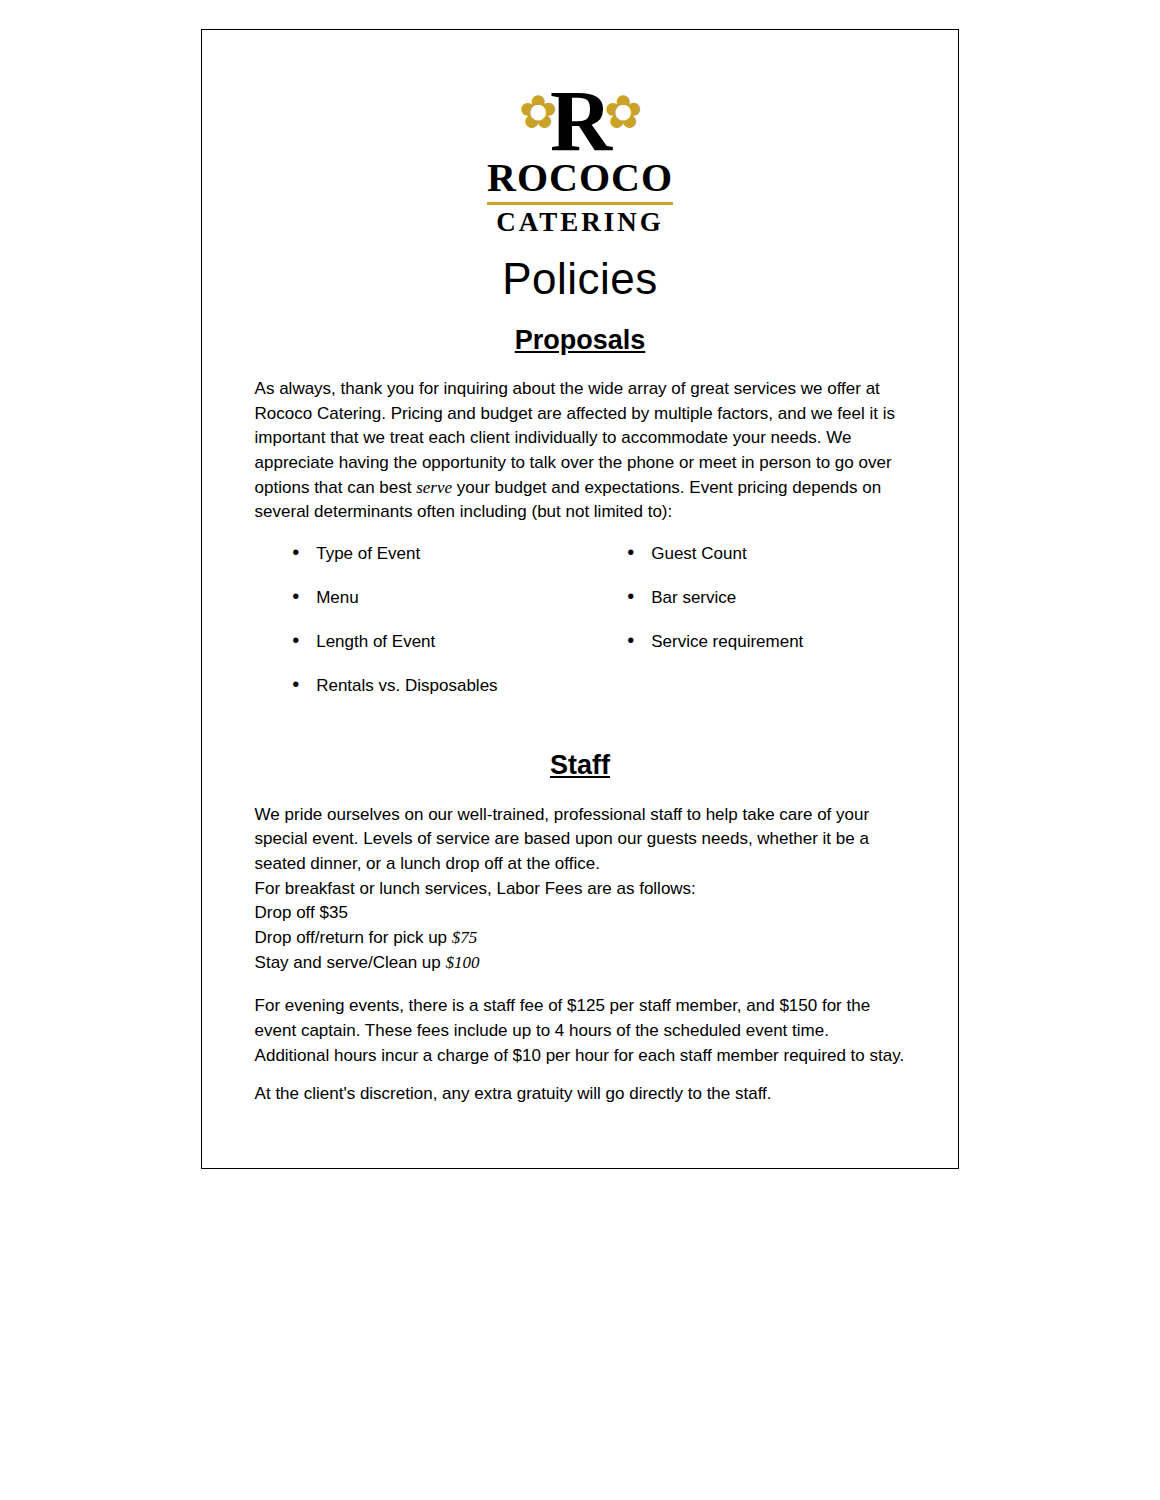✿R✿
ROCOCO
CATERING
Policies
Proposals
As always, thank you for inquiring about the wide array of great services we offer at Rococo Catering. Pricing and budget are affected by multiple factors, and we feel it is important that we treat each client individually to accommodate your needs. We appreciate having the opportunity to talk over the phone or meet in person to go over options that can best serve your budget and expectations. Event pricing depends on several determinants often including (but not limited to):
Type of Event
Menu
Length of Event
Rentals vs. Disposables
Guest Count
Bar service
Service requirement
Staff
We pride ourselves on our well-trained, professional staff to help take care of your special event. Levels of service are based upon our guests needs, whether it be a seated dinner, or a lunch drop off at the office.
For breakfast or lunch services, Labor Fees are as follows:
Drop off $35
Drop off/return for pick up $75
Stay and serve/Clean up $100
For evening events, there is a staff fee of $125 per staff member, and $150 for the event captain. These fees include up to 4 hours of the scheduled event time. Additional hours incur a charge of $10 per hour for each staff member required to stay.
At the client's discretion, any extra gratuity will go directly to the staff.